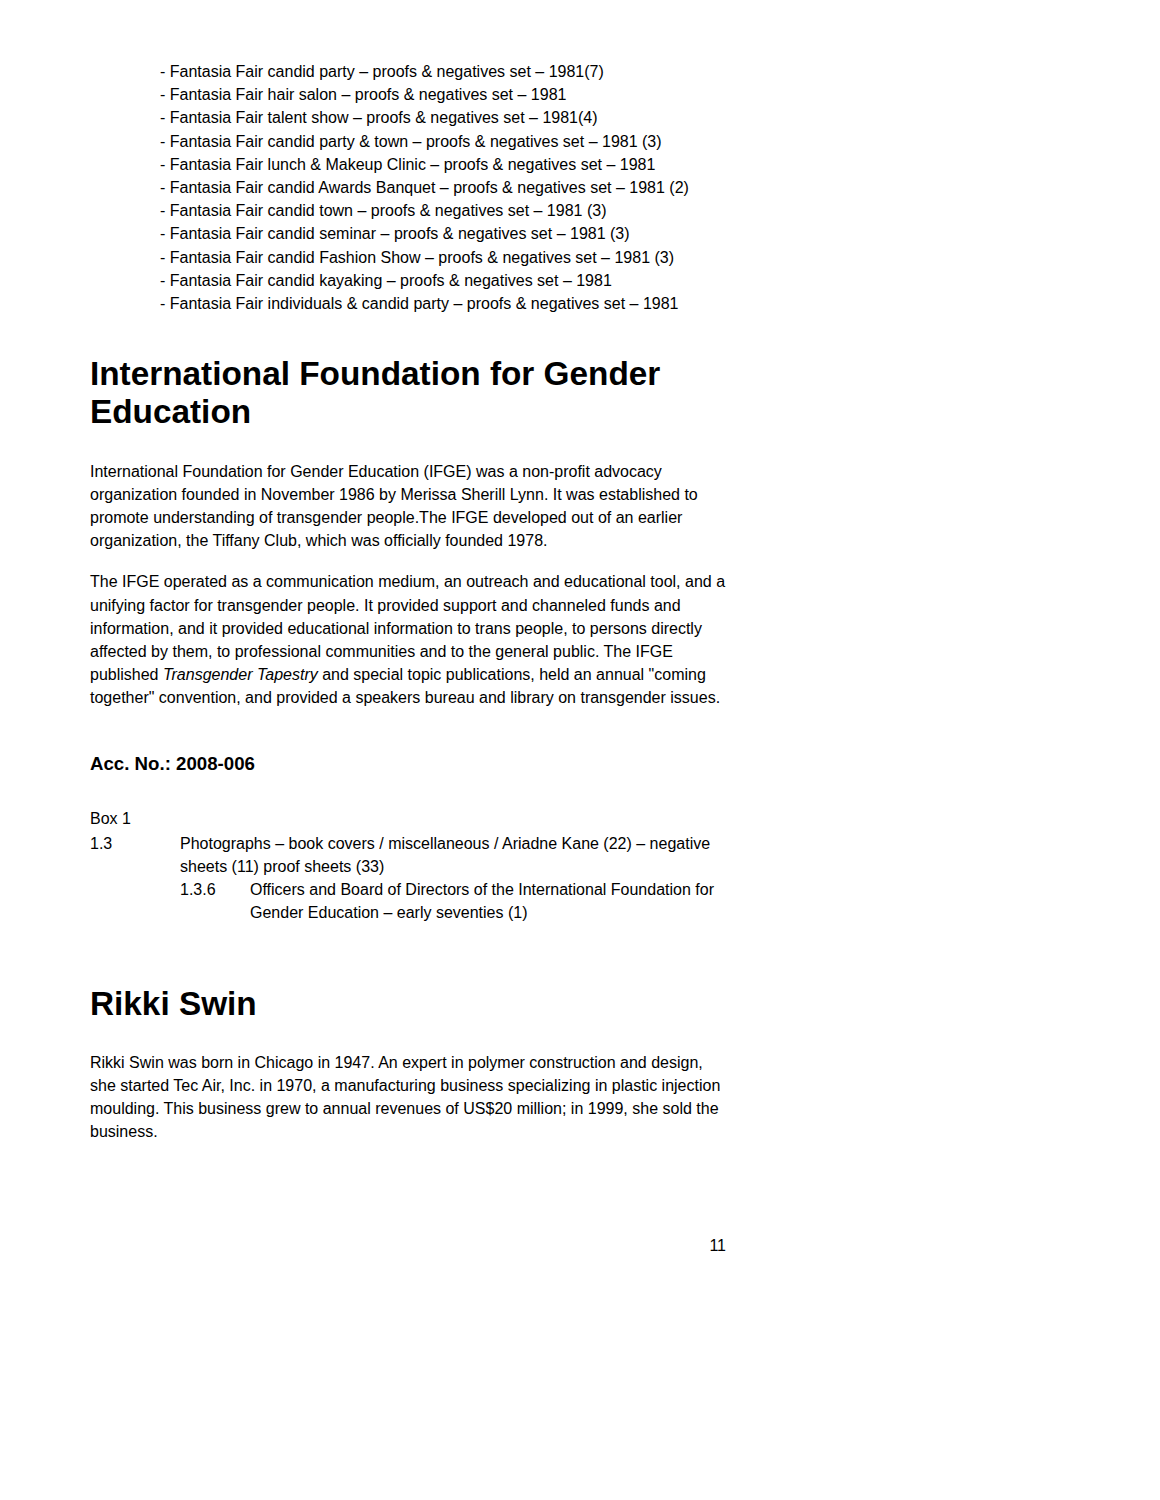- Fantasia Fair candid party – proofs & negatives set – 1981(7)
- Fantasia Fair hair salon – proofs & negatives set – 1981
- Fantasia Fair talent show – proofs & negatives set – 1981(4)
- Fantasia Fair candid party & town – proofs & negatives set – 1981 (3)
- Fantasia Fair lunch & Makeup Clinic – proofs & negatives set – 1981
- Fantasia Fair candid Awards Banquet – proofs & negatives set – 1981 (2)
- Fantasia Fair candid town – proofs & negatives set – 1981 (3)
- Fantasia Fair candid seminar – proofs & negatives set – 1981 (3)
- Fantasia Fair candid Fashion Show – proofs & negatives set – 1981 (3)
- Fantasia Fair candid kayaking – proofs & negatives set – 1981
- Fantasia Fair individuals & candid party – proofs & negatives set – 1981
International Foundation for Gender Education
International Foundation for Gender Education (IFGE) was a non-profit advocacy organization founded in November 1986 by Merissa Sherill Lynn. It was established to promote understanding of transgender people.The IFGE developed out of an earlier organization, the Tiffany Club, which was officially founded 1978.
The IFGE operated as a communication medium, an outreach and educational tool, and a unifying factor for transgender people. It provided support and channeled funds and information, and it provided educational information to trans people, to persons directly affected by them, to professional communities and to the general public. The IFGE published Transgender Tapestry and special topic publications, held an annual "coming together" convention, and provided a speakers bureau and library on transgender issues.
Acc. No.: 2008-006
Box 1
1.3 Photographs – book covers / miscellaneous / Ariadne Kane (22) – negative sheets (11) proof sheets (33)
1.3.6 Officers and Board of Directors of the International Foundation for Gender Education – early seventies (1)
Rikki Swin
Rikki Swin was born in Chicago in 1947. An expert in polymer construction and design, she started Tec Air, Inc. in 1970, a manufacturing business specializing in plastic injection moulding. This business grew to annual revenues of US$20 million; in 1999, she sold the business.
11